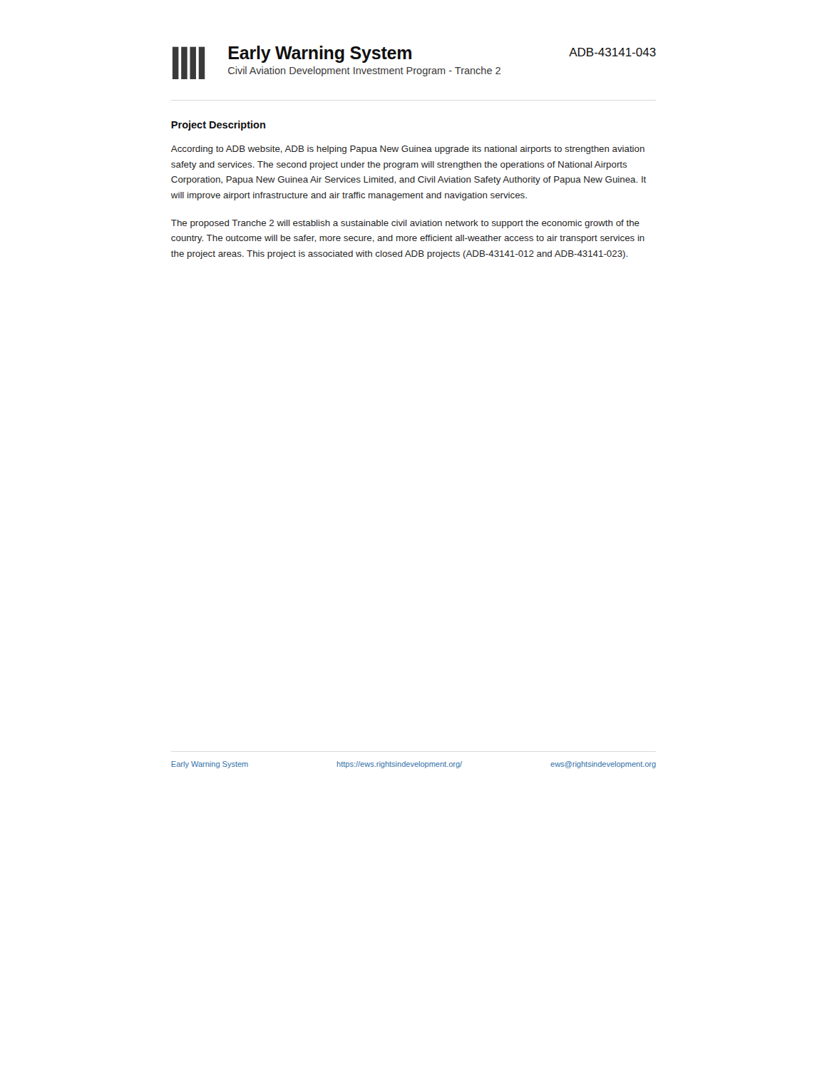Early Warning System
Civil Aviation Development Investment Program - Tranche 2
ADB-43141-043
Project Description
According to ADB website, ADB is helping Papua New Guinea upgrade its national airports to strengthen aviation safety and services. The second project under the program will strengthen the operations of National Airports Corporation, Papua New Guinea Air Services Limited, and Civil Aviation Safety Authority of Papua New Guinea. It will improve airport infrastructure and air traffic management and navigation services.
The proposed Tranche 2 will establish a sustainable civil aviation network to support the economic growth of the country. The outcome will be safer, more secure, and more efficient all-weather access to air transport services in the project areas. This project is associated with closed ADB projects (ADB-43141-012 and ADB-43141-023).
Early Warning System
https://ews.rightsindevelopment.org/
ews@rightsindevelopment.org